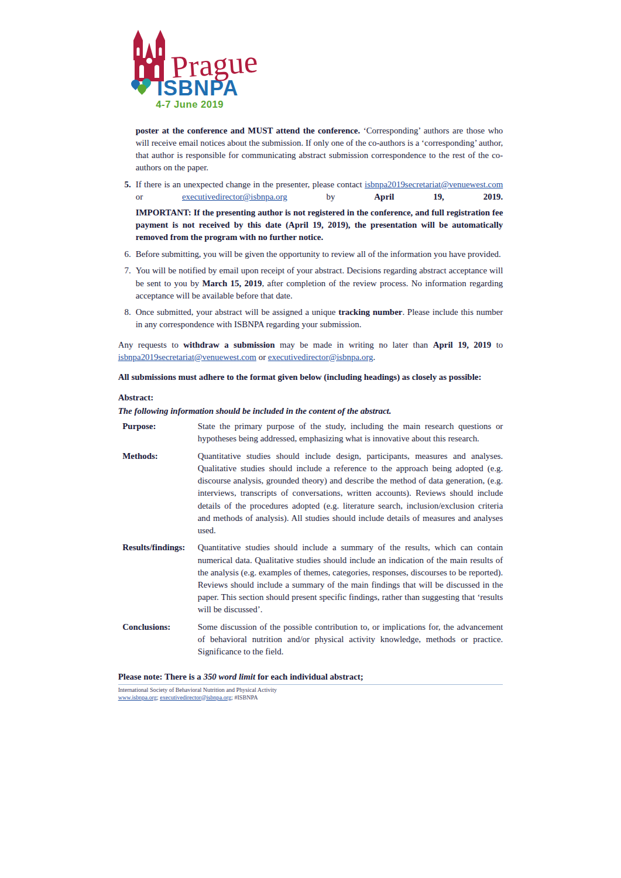Prague
ISBNPA
4-7 June 2019
poster at the conference and MUST attend the conference. ‘Corresponding’ authors are those who will receive email notices about the submission. If only one of the co-authors is a ‘corresponding’ author, that author is responsible for communicating abstract submission correspondence to the rest of the co-authors on the paper.
5. If there is an unexpected change in the presenter, please contact isbnpa2019secretariat@venuewest.com or executivedirector@isbnpa.org by April 19, 2019.
IMPORTANT: If the presenting author is not registered in the conference, and full registration fee payment is not received by this date (April 19, 2019), the presentation will be automatically removed from the program with no further notice.
6. Before submitting, you will be given the opportunity to review all of the information you have provided.
7. You will be notified by email upon receipt of your abstract. Decisions regarding abstract acceptance will be sent to you by March 15, 2019, after completion of the review process. No information regarding acceptance will be available before that date.
8. Once submitted, your abstract will be assigned a unique tracking number. Please include this number in any correspondence with ISBNPA regarding your submission.
Any requests to withdraw a submission may be made in writing no later than April 19, 2019 to isbnpa2019secretariat@venuewest.com or executivedirector@isbnpa.org.
All submissions must adhere to the format given below (including headings) as closely as possible:
Abstract:
The following information should be included in the content of the abstract.
| Purpose: | State the primary purpose of the study, including the main research questions or hypotheses being addressed, emphasizing what is innovative about this research. |
| Methods: | Quantitative studies should include design, participants, measures and analyses. Qualitative studies should include a reference to the approach being adopted (e.g. discourse analysis, grounded theory) and describe the method of data generation, (e.g. interviews, transcripts of conversations, written accounts). Reviews should include details of the procedures adopted (e.g. literature search, inclusion/exclusion criteria and methods of analysis). All studies should include details of measures and analyses used. |
| Results/findings: | Quantitative studies should include a summary of the results, which can contain numerical data. Qualitative studies should include an indication of the main results of the analysis (e.g. examples of themes, categories, responses, discourses to be reported). Reviews should include a summary of the main findings that will be discussed in the paper. This section should present specific findings, rather than suggesting that ‘results will be discussed’. |
| Conclusions: | Some discussion of the possible contribution to, or implications for, the advancement of behavioral nutrition and/or physical activity knowledge, methods or practice. Significance to the field. |
Please note: There is a 350 word limit for each individual abstract;
International Society of Behavioral Nutrition and Physical Activity
www.isbnpa.org; executivedirector@isbnpa.org; #ISBNPA